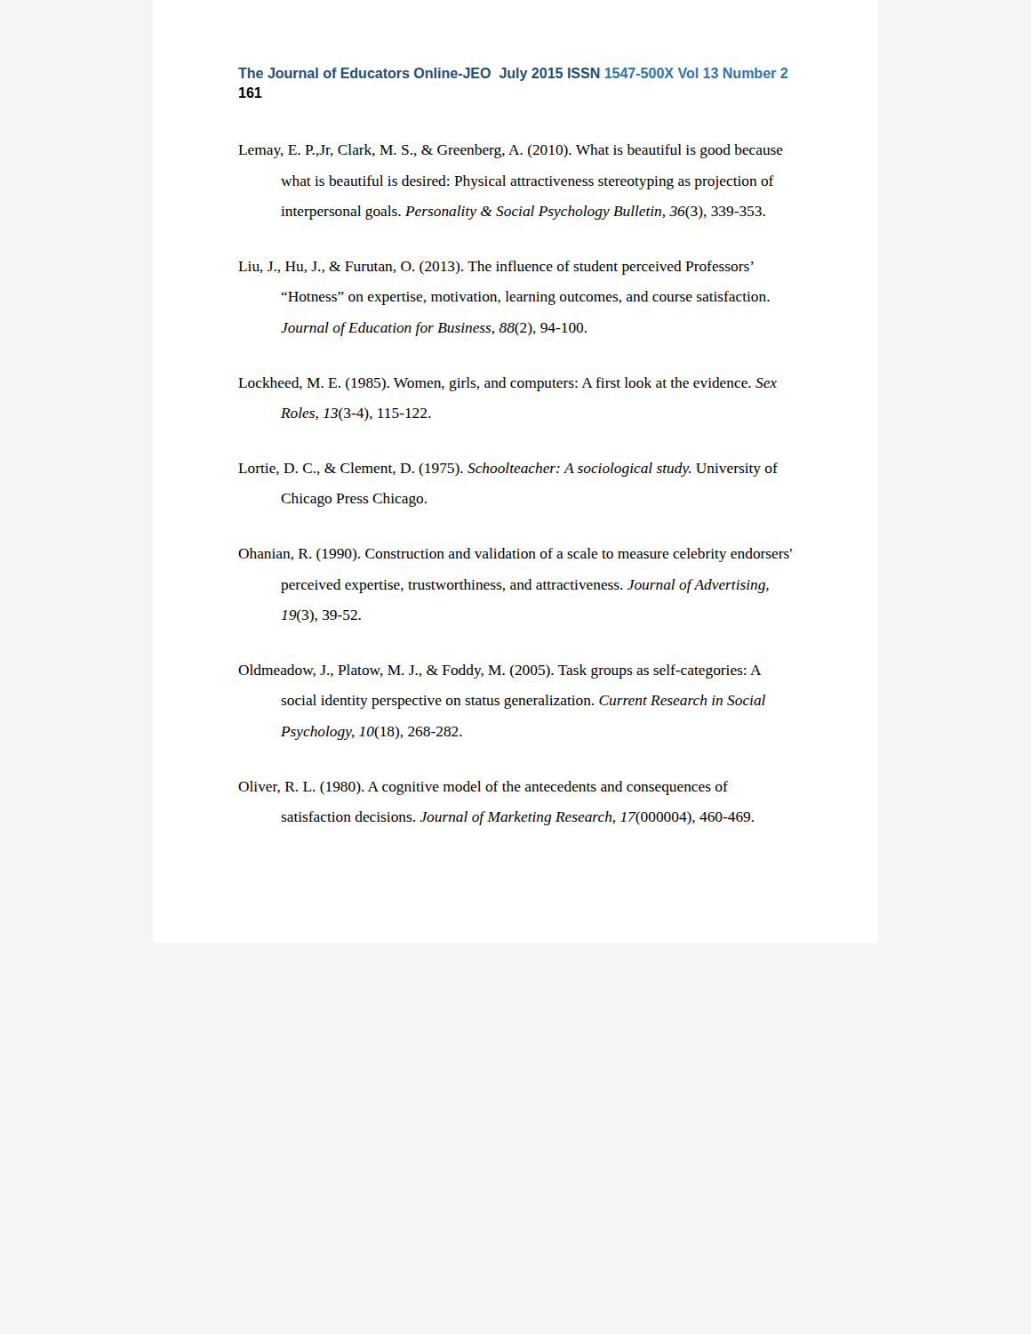The Journal of Educators Online-JEO July 2015 ISSN 1547-500X Vol 13 Number 2 161
Lemay, E. P.,Jr, Clark, M. S., & Greenberg, A. (2010). What is beautiful is good because what is beautiful is desired: Physical attractiveness stereotyping as projection of interpersonal goals. Personality & Social Psychology Bulletin, 36(3), 339-353.
Liu, J., Hu, J., & Furutan, O. (2013). The influence of student perceived Professors’ “Hotness” on expertise, motivation, learning outcomes, and course satisfaction. Journal of Education for Business, 88(2), 94-100.
Lockheed, M. E. (1985). Women, girls, and computers: A first look at the evidence. Sex Roles, 13(3-4), 115-122.
Lortie, D. C., & Clement, D. (1975). Schoolteacher: A sociological study. University of Chicago Press Chicago.
Ohanian, R. (1990). Construction and validation of a scale to measure celebrity endorsers' perceived expertise, trustworthiness, and attractiveness. Journal of Advertising, 19(3), 39-52.
Oldmeadow, J., Platow, M. J., & Foddy, M. (2005). Task groups as self-categories: A social identity perspective on status generalization. Current Research in Social Psychology, 10(18), 268-282.
Oliver, R. L. (1980). A cognitive model of the antecedents and consequences of satisfaction decisions. Journal of Marketing Research, 17(000004), 460-469.